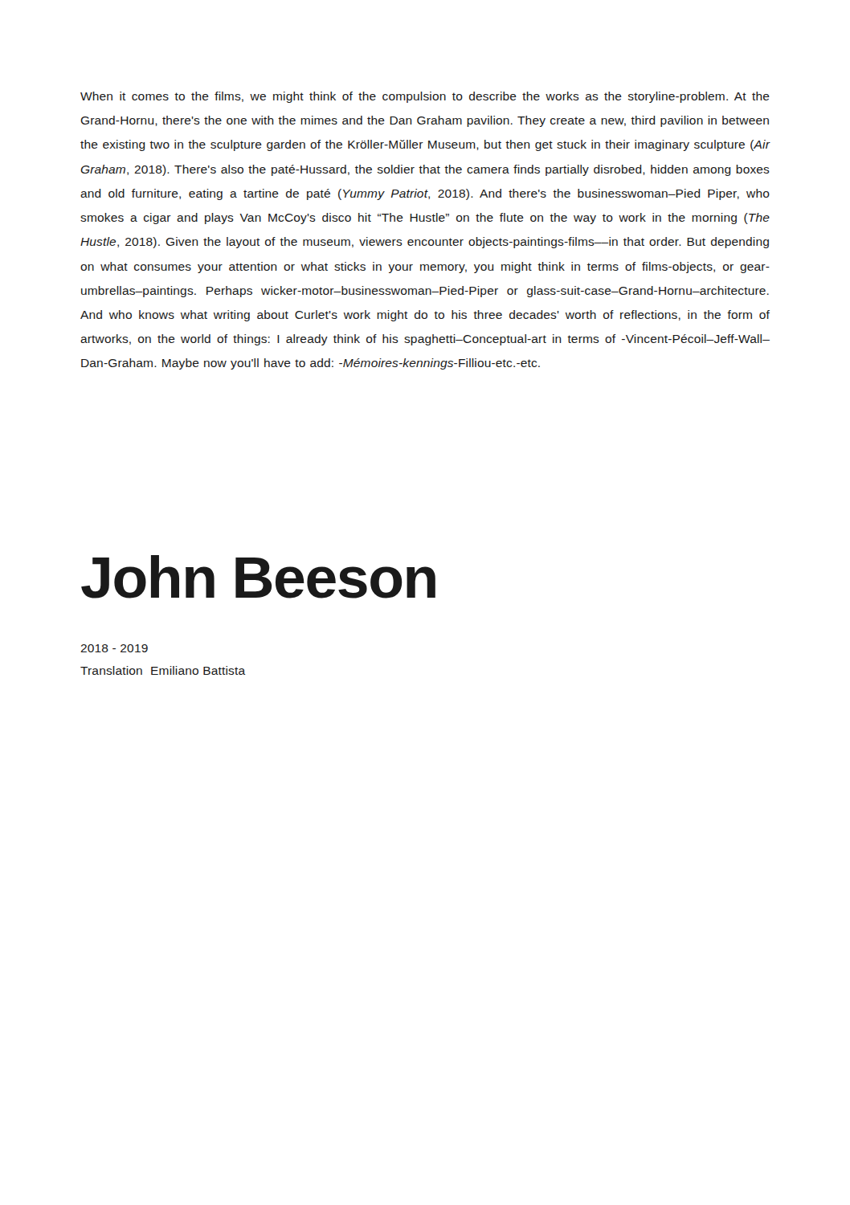When it comes to the films, we might think of the compulsion to describe the works as the storyline-problem. At the Grand-Hornu, there's the one with the mimes and the Dan Graham pavilion. They create a new, third pavilion in between the existing two in the sculpture garden of the Kröller-Mŭller Museum, but then get stuck in their imaginary sculpture (Air Graham, 2018). There's also the paté-Hussard, the soldier that the camera finds partially disrobed, hidden among boxes and old furniture, eating a tartine de paté (Yummy Patriot, 2018). And there's the businesswoman–Pied Piper, who smokes a cigar and plays Van McCoy's disco hit “The Hustle” on the flute on the way to work in the morning (The Hustle, 2018). Given the layout of the museum, viewers encounter objects-paintings-films––in that order. But depending on what consumes your attention or what sticks in your memory, you might think in terms of films-objects, or gear-umbrellas–paintings. Perhaps wicker-motor–businesswoman–Pied-Piper or glass-suit-case–Grand-Hornu–architecture. And who knows what writing about Curlet's work might do to his three decades' worth of reflections, in the form of artworks, on the world of things: I already think of his spaghetti–Conceptual-art in terms of -Vincent-Pécoil–Jeff-Wall–Dan-Graham. Maybe now you'll have to add: -Mémoires-kennings-Filliou-etc.-etc.
John Beeson
2018 - 2019
Translation Emiliano Battista